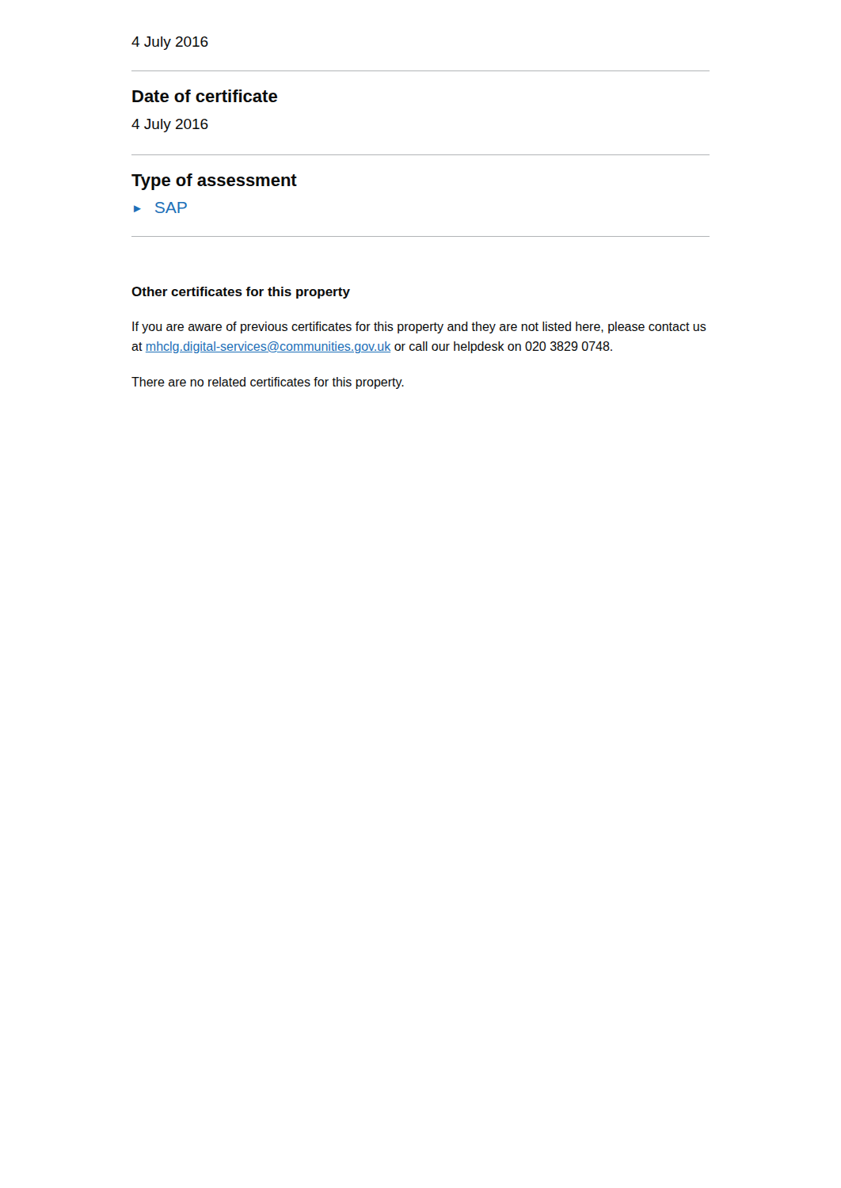4 July 2016
Date of certificate
4 July 2016
Type of assessment
► SAP
Other certificates for this property
If you are aware of previous certificates for this property and they are not listed here, please contact us at mhclg.digital-services@communities.gov.uk or call our helpdesk on 020 3829 0748.
There are no related certificates for this property.